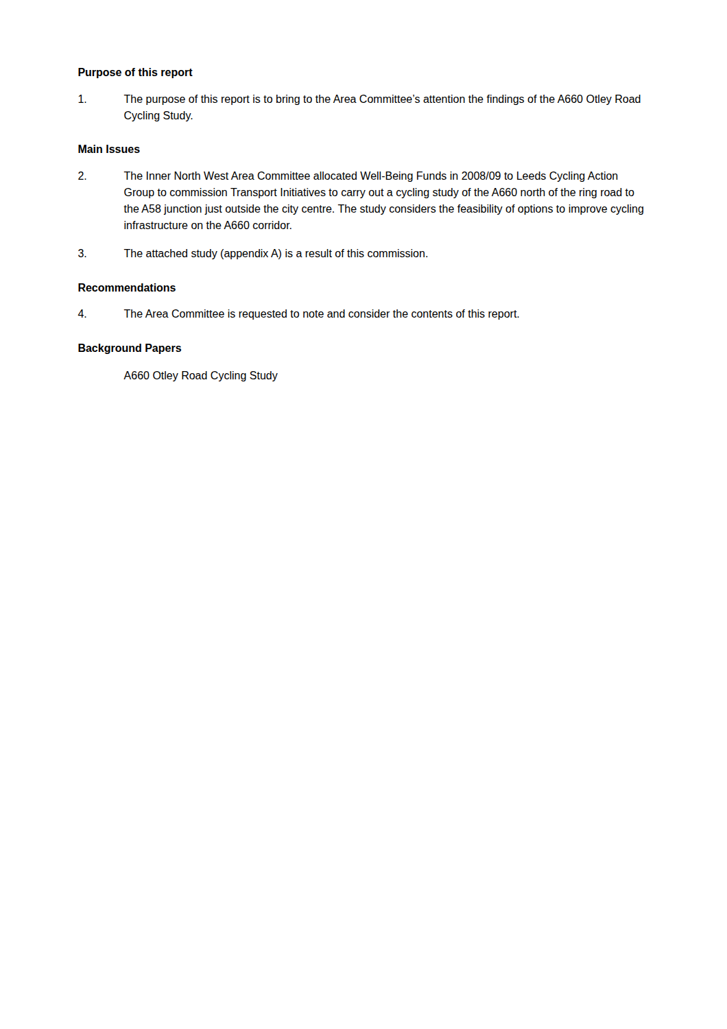Purpose of this report
1. The purpose of this report is to bring to the Area Committee’s attention the findings of the A660 Otley Road Cycling Study.
Main Issues
2. The Inner North West Area Committee allocated Well-Being Funds in 2008/09 to Leeds Cycling Action Group to commission Transport Initiatives to carry out a cycling study of the A660 north of the ring road to the A58 junction just outside the city centre. The study considers the feasibility of options to improve cycling infrastructure on the A660 corridor.
3. The attached study (appendix A) is a result of this commission.
Recommendations
4. The Area Committee is requested to note and consider the contents of this report.
Background Papers
A660 Otley Road Cycling Study